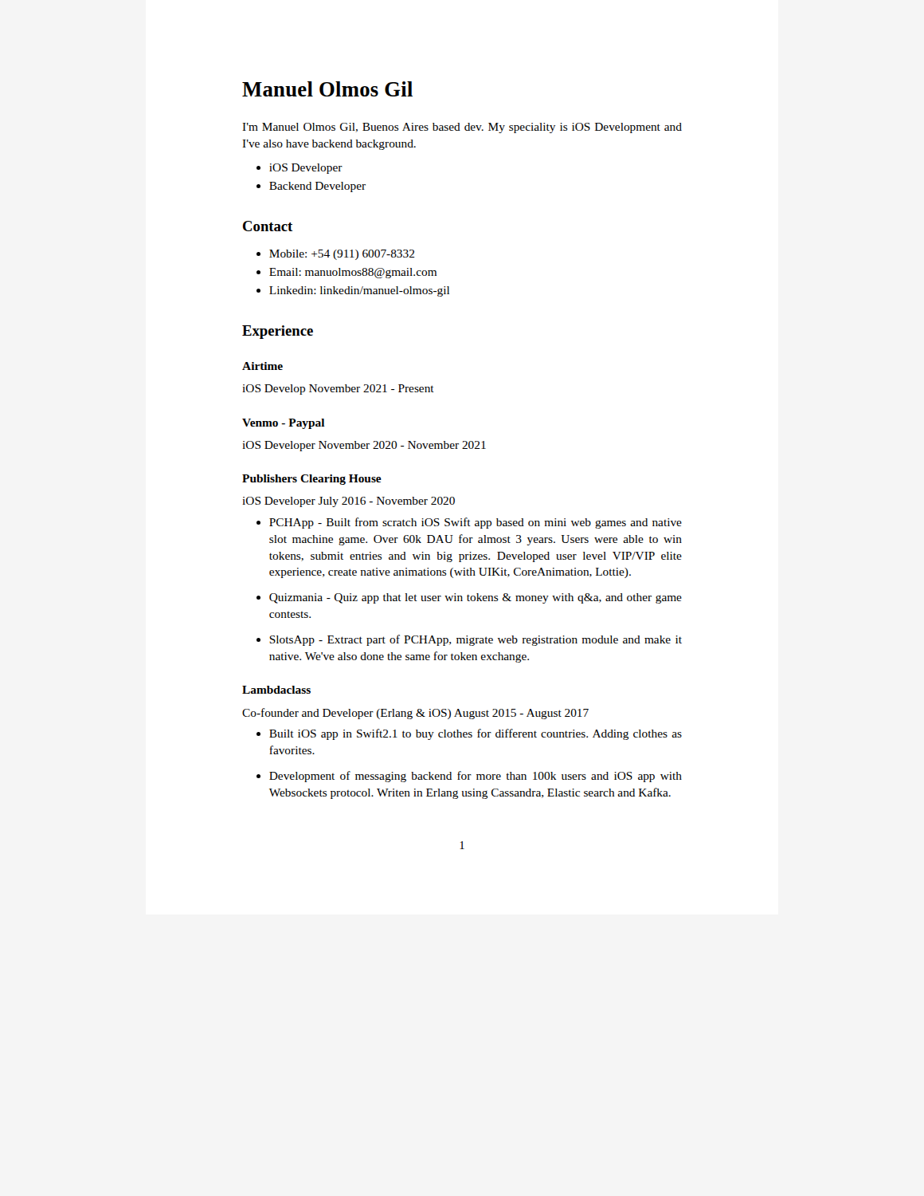Manuel Olmos Gil
I'm Manuel Olmos Gil, Buenos Aires based dev. My speciality is iOS Development and I've also have backend background.
iOS Developer
Backend Developer
Contact
Mobile: +54 (911) 6007-8332
Email: manuolmos88@gmail.com
Linkedin: linkedin/manuel-olmos-gil
Experience
Airtime
iOS Develop November 2021 - Present
Venmo - Paypal
iOS Developer November 2020 - November 2021
Publishers Clearing House
iOS Developer July 2016 - November 2020
PCHApp - Built from scratch iOS Swift app based on mini web games and native slot machine game. Over 60k DAU for almost 3 years. Users were able to win tokens, submit entries and win big prizes. Developed user level VIP/VIP elite experience, create native animations (with UIKit, CoreAnimation, Lottie).
Quizmania - Quiz app that let user win tokens & money with q&a, and other game contests.
SlotsApp - Extract part of PCHApp, migrate web registration module and make it native. We've also done the same for token exchange.
Lambdaclass
Co-founder and Developer (Erlang & iOS) August 2015 - August 2017
Built iOS app in Swift2.1 to buy clothes for different countries. Adding clothes as favorites.
Development of messaging backend for more than 100k users and iOS app with Websockets protocol. Writen in Erlang using Cassandra, Elastic search and Kafka.
1